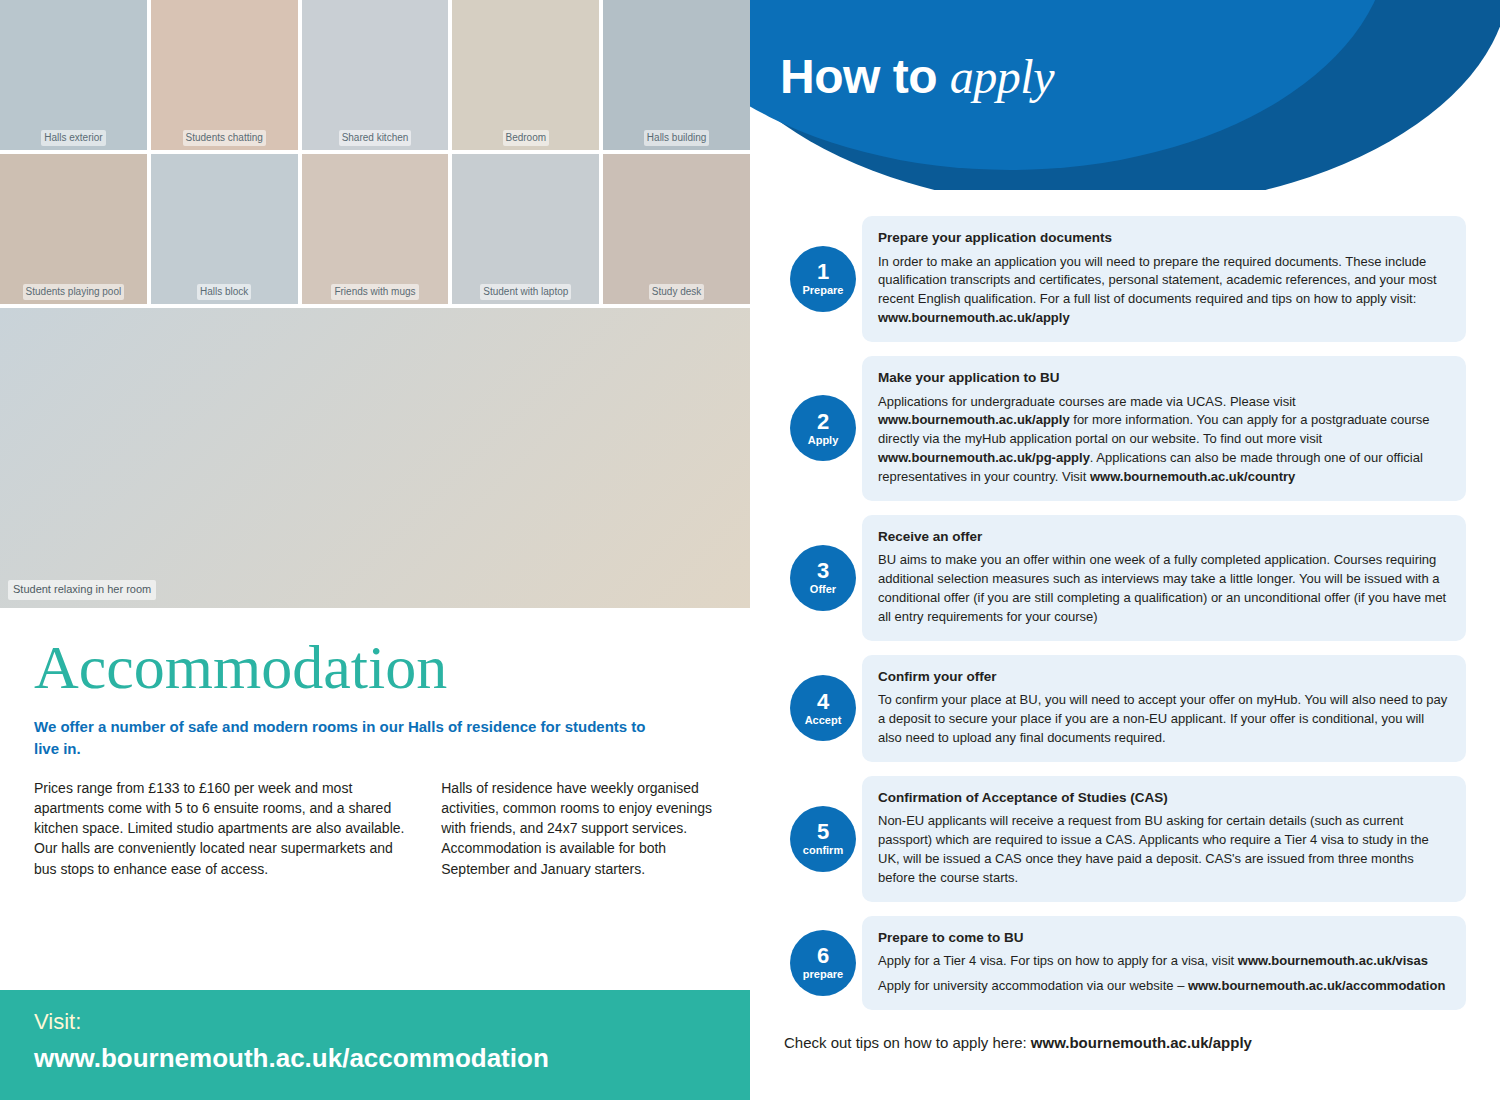Halls exterior
Students chatting
Shared kitchen
Bedroom
Halls building
Students playing pool
Halls block
Friends with mugs
Student with laptop
Study desk
Student relaxing in her room
Accommodation
We offer a number of safe and modern rooms in our Halls of residence for students to live in.
Prices range from £133 to £160 per week and most apartments come with 5 to 6 ensuite rooms, and a shared kitchen space. Limited studio apartments are also available. Our halls are conveniently located near supermarkets and bus stops to enhance ease of access.
Halls of residence have weekly organised activities, common rooms to enjoy evenings with friends, and 24x7 support services. Accommodation is available for both September and January starters.
Visit:
www.bournemouth.ac.uk/accommodation
How to apply
1 Prepare
Prepare your application documents
In order to make an application you will need to prepare the required documents. These include qualification transcripts and certificates, personal statement, academic references, and your most recent English qualification. For a full list of documents required and tips on how to apply visit: www.bournemouth.ac.uk/apply
2 Apply
Make your application to BU
Applications for undergraduate courses are made via UCAS. Please visit www.bournemouth.ac.uk/apply for more information. You can apply for a postgraduate course directly via the myHub application portal on our website. To find out more visit www.bournemouth.ac.uk/pg-apply. Applications can also be made through one of our official representatives in your country. Visit www.bournemouth.ac.uk/country
3 Offer
Receive an offer
BU aims to make you an offer within one week of a fully completed application. Courses requiring additional selection measures such as interviews may take a little longer. You will be issued with a conditional offer (if you are still completing a qualification) or an unconditional offer (if you have met all entry requirements for your course)
4 Accept
Confirm your offer
To confirm your place at BU, you will need to accept your offer on myHub. You will also need to pay a deposit to secure your place if you are a non-EU applicant. If your offer is conditional, you will also need to upload any final documents required.
5 confirm
Confirmation of Acceptance of Studies (CAS)
Non-EU applicants will receive a request from BU asking for certain details (such as current passport) which are required to issue a CAS. Applicants who require a Tier 4 visa to study in the UK, will be issued a CAS once they have paid a deposit. CAS's are issued from three months before the course starts.
6 prepare
Prepare to come to BU
Apply for a Tier 4 visa. For tips on how to apply for a visa, visit www.bournemouth.ac.uk/visas
Apply for university accommodation via our website – www.bournemouth.ac.uk/accommodation
Check out tips on how to apply here: www.bournemouth.ac.uk/apply